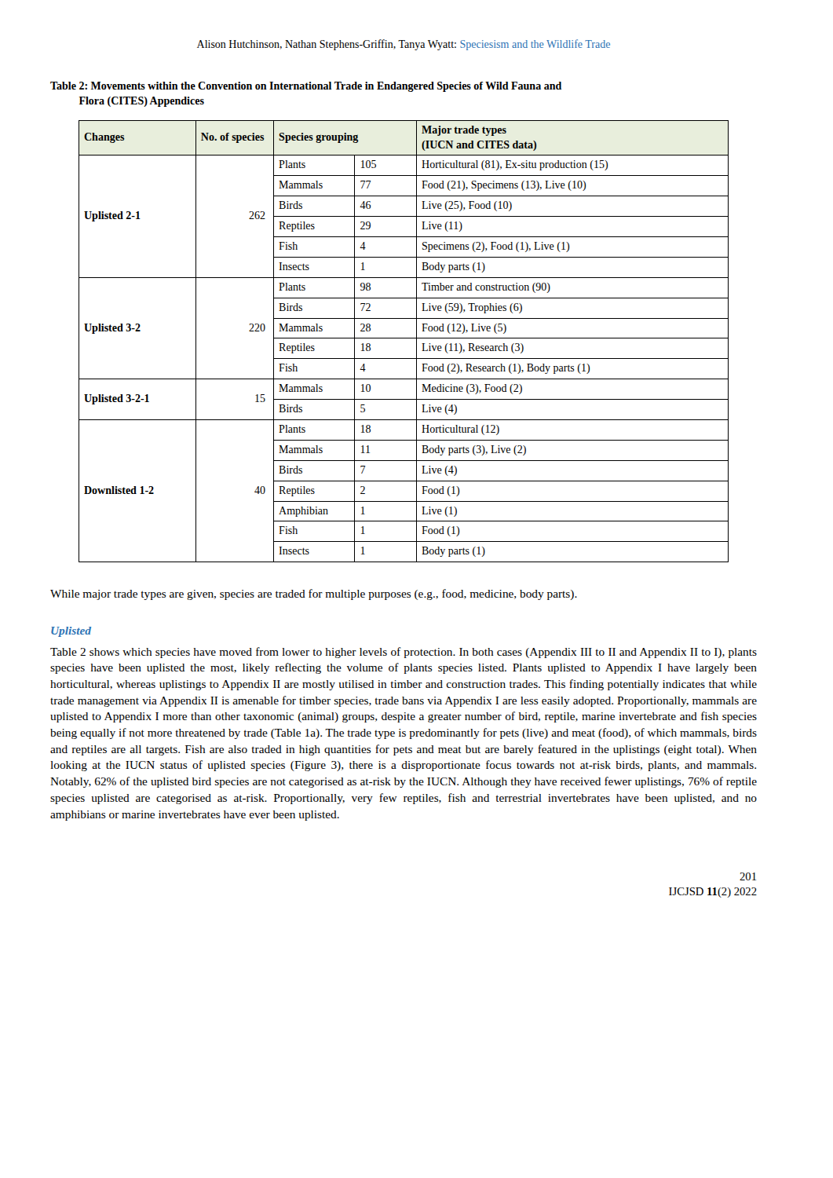Alison Hutchinson, Nathan Stephens-Griffin, Tanya Wyatt: Speciesism and the Wildlife Trade
Table 2: Movements within the Convention on International Trade in Endangered Species of Wild Fauna and Flora (CITES) Appendices
| Changes | No. of species | Species grouping | Major trade types (IUCN and CITES data) |
| --- | --- | --- | --- |
| Uplisted 2-1 | 262 | Plants | 105 | Horticultural (81), Ex-situ production (15) |
| Mammals | 77 | Food (21), Specimens (13), Live (10) |
| Birds | 46 | Live (25), Food (10) |
| Reptiles | 29 | Live (11) |
| Fish | 4 | Specimens (2), Food (1), Live (1) |
| Insects | 1 | Body parts (1) |
| Uplisted 3-2 | 220 | Plants | 98 | Timber and construction (90) |
| Birds | 72 | Live (59), Trophies (6) |
| Mammals | 28 | Food (12), Live (5) |
| Reptiles | 18 | Live (11), Research (3) |
| Fish | 4 | Food (2), Research (1), Body parts (1) |
| Uplisted 3-2-1 | 15 | Mammals | 10 | Medicine (3), Food (2) |
| Birds | 5 | Live (4) |
| Downlisted 1-2 | 40 | Plants | 18 | Horticultural (12) |
| Mammals | 11 | Body parts (3), Live (2) |
| Birds | 7 | Live (4) |
| Reptiles | 2 | Food (1) |
| Amphibian | 1 | Live (1) |
| Fish | 1 | Food (1) |
| Insects | 1 | Body parts (1) |
While major trade types are given, species are traded for multiple purposes (e.g., food, medicine, body parts).
Uplisted
Table 2 shows which species have moved from lower to higher levels of protection. In both cases (Appendix III to II and Appendix II to I), plants species have been uplisted the most, likely reflecting the volume of plants species listed. Plants uplisted to Appendix I have largely been horticultural, whereas uplistings to Appendix II are mostly utilised in timber and construction trades. This finding potentially indicates that while trade management via Appendix II is amenable for timber species, trade bans via Appendix I are less easily adopted. Proportionally, mammals are uplisted to Appendix I more than other taxonomic (animal) groups, despite a greater number of bird, reptile, marine invertebrate and fish species being equally if not more threatened by trade (Table 1a). The trade type is predominantly for pets (live) and meat (food), of which mammals, birds and reptiles are all targets. Fish are also traded in high quantities for pets and meat but are barely featured in the uplistings (eight total). When looking at the IUCN status of uplisted species (Figure 3), there is a disproportionate focus towards not at-risk birds, plants, and mammals. Notably, 62% of the uplisted bird species are not categorised as at-risk by the IUCN. Although they have received fewer uplistings, 76% of reptile species uplisted are categorised as at-risk. Proportionally, very few reptiles, fish and terrestrial invertebrates have been uplisted, and no amphibians or marine invertebrates have ever been uplisted.
201
IJCJSD 11(2) 2022